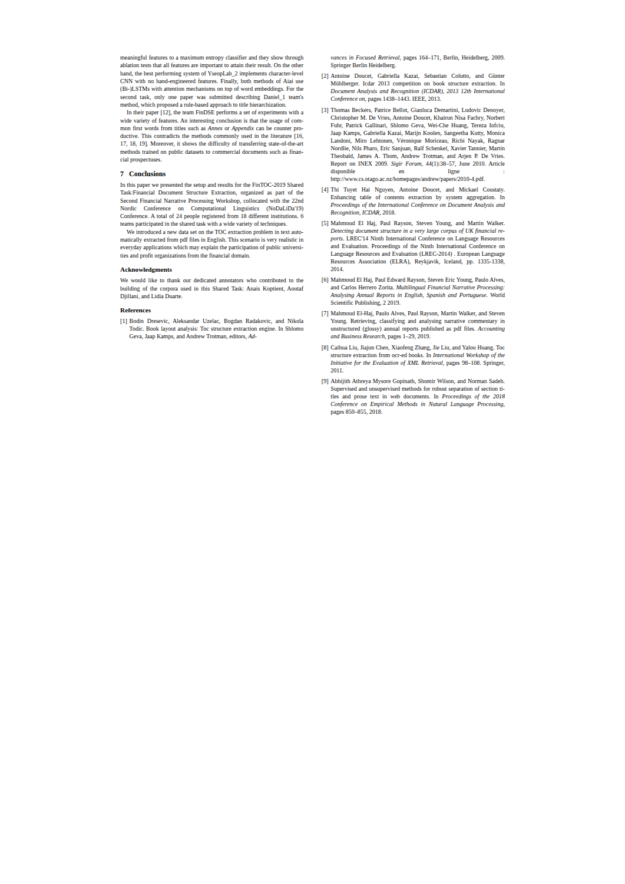meaningful features to a maximum entropy classifier and they show through ablation tests that all features are important to attain their result. On the other hand, the best performing system of YseopLab_2 implements character-level CNN with no hand-engineered features. Finally, both methods of Aiai use (Bi-)LSTMs with attention mechanisms on top of word embeddings. For the second task, only one paper was submitted describing Daniel_1 team's method, which proposed a rule-based approach to title hierarchization.
In their paper [12], the team FinDSE performs a set of experiments with a wide variety of features. An interesting conclusion is that the usage of common first words from titles such as Annex or Appendix can be counter productive. This contradicts the methods commonly used in the literature [16, 17, 18, 19]. Moreover, it shows the difficulty of transferring state-of-the-art methods trained on public datasets to commercial documents such as financial prospectuses.
7 Conclusions
In this paper we presented the setup and results for the FinTOC-2019 Shared Task:Financial Document Structure Extraction, organized as part of the Second Financial Narrative Processing Workshop, collocated with the 22nd Nordic Conference on Computational Linguistics (NoDaLiDa'19) Conference. A total of 24 people registered from 18 different institutions. 6 teams participated in the shared task with a wide variety of techniques.
We introduced a new data set on the TOC extraction problem in text automatically extracted from pdf files in English. This scenario is very realistic in everyday applications which may explain the participation of public universities and profit organizations from the financial domain.
Acknowledgments
We would like to thank our dedicated annotators who contributed to the building of the corpora used in this Shared Task: Anais Koptient, Aoutaf Djillani, and Lidia Duarte.
References
[1] Bodin Dresevic, Aleksandar Uzelac, Bogdan Radakovic, and Nikola Todic. Book layout analysis: Toc structure extraction engine. In Shlomo Geva, Jaap Kamps, and Andrew Trotman, editors, Ad-
[1] vances in Focused Retrieval, pages 164–171, Berlin, Heidelberg, 2009. Springer Berlin Heidelberg.
[2] Antoine Doucet, Gabriella Kazai, Sebastian Colutto, and Günter Mühlberger. Icdar 2013 competition on book structure extraction. In Document Analysis and Recognition (ICDAR), 2013 12th International Conference on, pages 1438–1443. IEEE, 2013.
[3] Thomas Beckers, Patrice Bellot, Gianluca Demartini, Ludovic Denoyer, Christopher M. De Vries, Antoine Doucet, Khairun Nisa Fachry, Norbert Fuhr, Patrick Gallinari, Shlomo Geva, Wei-Che Huang, Tereza Iofciu, Jaap Kamps, Gabriella Kazai, Marijn Koolen, Sangeetha Kutty, Monica Landoni, Miro Lehtonen, Véronique Moriceau, Richi Nayak, Ragnar Nordlie, Nils Pharo, Eric Sanjuan, Ralf Schenkel, Xavier Tannier, Martin Theobald, James A. Thom, Andrew Trotman, and Arjen P. De Vries. Report on INEX 2009. Sigir Forum, 44(1):38–57, June 2010. Article disponible en ligne : http://www.cs.otago.ac.nz/homepages/andrew/papers/2010-4.pdf.
[4] Thi Tuyet Hai Nguyen, Antoine Doucet, and Mickael Coustaty. Enhancing table of contents extraction by system aggregation. In Proceedings of the International Conference on Document Analysis and Recognition, ICDAR, 2018.
[5] Mahmoud El Haj, Paul Rayson, Steven Young, and Martin Walker. Detecting document structure in a very large corpus of UK financial reports. LREC'14 Ninth International Conference on Language Resources and Evaluation. Proceedings of the Ninth International Conference on Language Resources and Evaluation (LREC-2014) . European Language Resources Association (ELRA), Reykjavik, Iceland, pp. 1335-1338, 2014.
[6] Mahmoud El Haj, Paul Edward Rayson, Steven Eric Young, Paulo Alves, and Carlos Herrero Zorita. Multilingual Financial Narrative Processing: Analysing Annual Reports in English, Spanish and Portuguese. World Scientific Publishing, 2 2019.
[7] Mahmoud El-Haj, Paulo Alves, Paul Rayson, Martin Walker, and Steven Young. Retrieving, classifying and analysing narrative commentary in unstructured (glossy) annual reports published as pdf files. Accounting and Business Research, pages 1–29, 2019.
[8] Caihua Liu, Jiajun Chen, Xiaofeng Zhang, Jie Liu, and Yalou Huang. Toc structure extraction from ocr-ed books. In International Workshop of the Initiative for the Evaluation of XML Retrieval, pages 98–108. Springer, 2011.
[9] Abhijith Athreya Mysore Gopinath, Shomir Wilson, and Norman Sadeh. Supervised and unsupervised methods for robust separation of section titles and prose text in web documents. In Proceedings of the 2018 Conference on Empirical Methods in Natural Language Processing, pages 850–855, 2018.